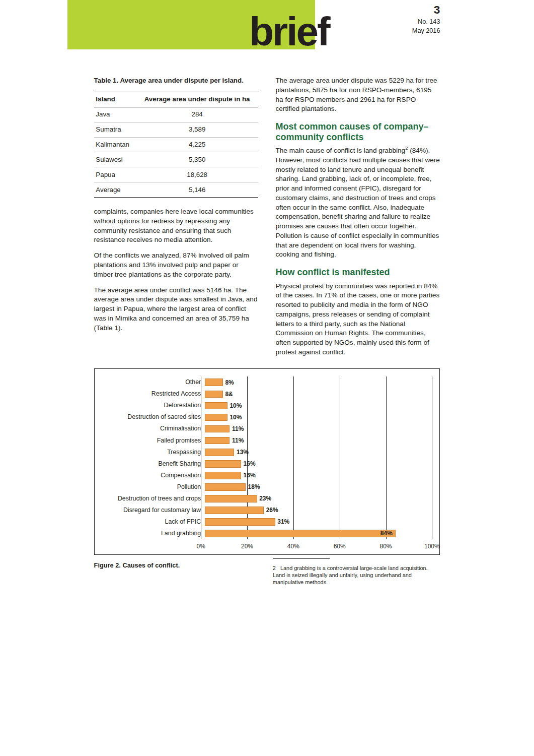info brief
3
No. 143
May 2016
Table 1. Average area under dispute per island.
| Island | Average area under dispute in ha |
| --- | --- |
| Java | 284 |
| Sumatra | 3,589 |
| Kalimantan | 4,225 |
| Sulawesi | 5,350 |
| Papua | 18,628 |
| Average | 5,146 |
complaints, companies here leave local communities without options for redress by repressing any community resistance and ensuring that such resistance receives no media attention.
Of the conflicts we analyzed, 87% involved oil palm plantations and 13% involved pulp and paper or timber tree plantations as the corporate party.
The average area under conflict was 5146 ha. The average area under dispute was smallest in Java, and largest in Papua, where the largest area of conflict was in Mimika and concerned an area of 35,759 ha (Table 1).
The average area under dispute was 5229 ha for tree plantations, 5875 ha for non RSPO-members, 6195 ha for RSPO members and 2961 ha for RSPO certified plantations.
Most common causes of company–community conflicts
The main cause of conflict is land grabbing2 (84%). However, most conflicts had multiple causes that were mostly related to land tenure and unequal benefit sharing. Land grabbing, lack of, or incomplete, free, prior and informed consent (FPIC), disregard for customary claims, and destruction of trees and crops often occur in the same conflict. Also, inadequate compensation, benefit sharing and failure to realize promises are causes that often occur together. Pollution is cause of conflict especially in communities that are dependent on local rivers for washing, cooking and fishing.
How conflict is manifested
Physical protest by communities was reported in 84% of the cases. In 71% of the cases, one or more parties resorted to publicity and media in the form of NGO campaigns, press releases or sending of complaint letters to a third party, such as the National Commission on Human Rights. The communities, often supported by NGOs, mainly used this form of protest against conflict.
Other
8%
Restricted Access
8&
Deforestation
10%
Destruction of sacred sites
10%
Criminalisation
11%
Failed promises
11%
Trespassing
13%
Benefit Sharing
16%
Compensation
16%
Pollution
18%
Destruction of trees and crops
23%
Disregard for customary law
26%
Lack of FPIC
31%
Land grabbing
84%
0% 20% 40% 60% 80% 100%
Figure 2. Causes of conflict.
2 Land grabbing is a controversial large-scale land acquisition. Land is seized illegally and unfairly, using underhand and manipulative methods.